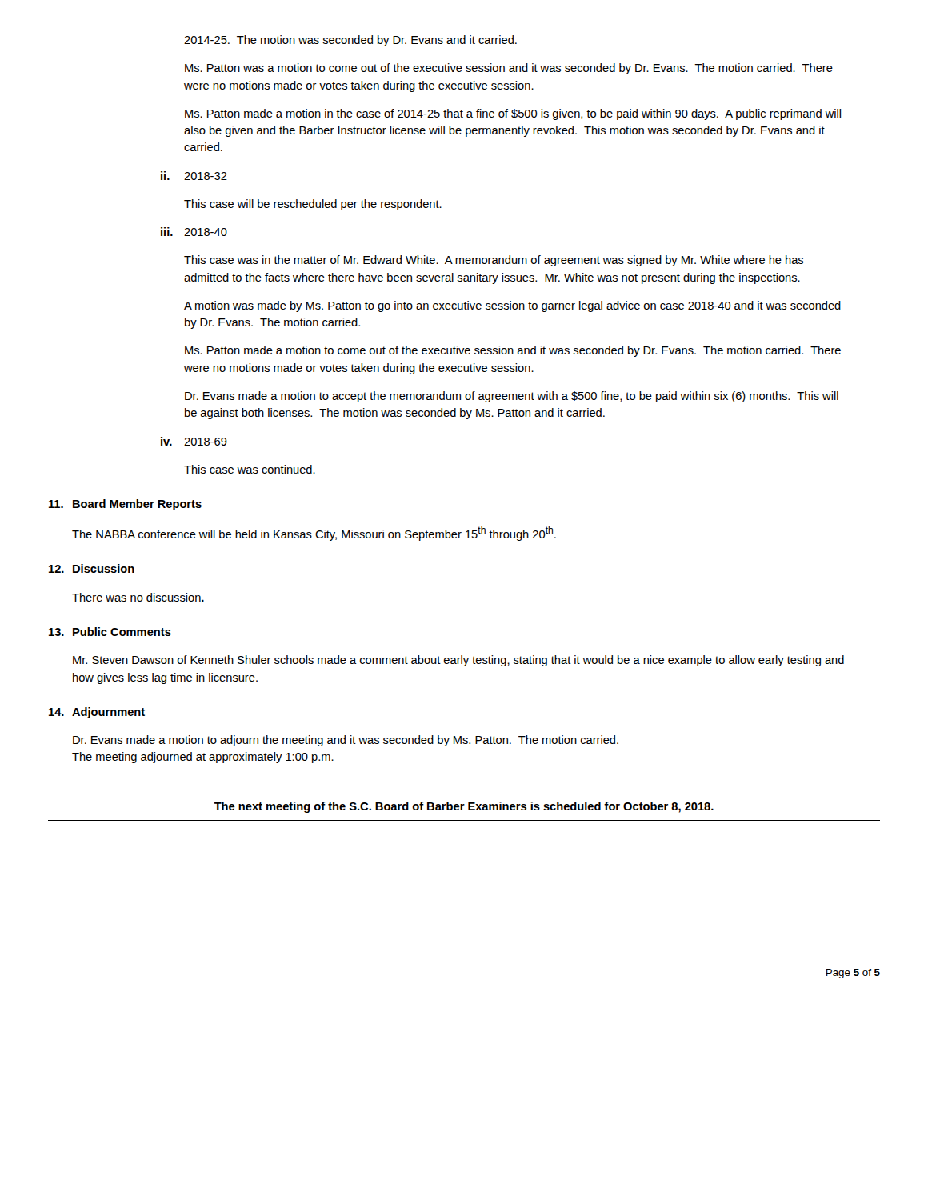2014-25. The motion was seconded by Dr. Evans and it carried.
Ms. Patton was a motion to come out of the executive session and it was seconded by Dr. Evans. The motion carried. There were no motions made or votes taken during the executive session.
Ms. Patton made a motion in the case of 2014-25 that a fine of $500 is given, to be paid within 90 days. A public reprimand will also be given and the Barber Instructor license will be permanently revoked. This motion was seconded by Dr. Evans and it carried.
ii. 2018-32
This case will be rescheduled per the respondent.
iii. 2018-40
This case was in the matter of Mr. Edward White. A memorandum of agreement was signed by Mr. White where he has admitted to the facts where there have been several sanitary issues. Mr. White was not present during the inspections.
A motion was made by Ms. Patton to go into an executive session to garner legal advice on case 2018-40 and it was seconded by Dr. Evans. The motion carried.
Ms. Patton made a motion to come out of the executive session and it was seconded by Dr. Evans. The motion carried. There were no motions made or votes taken during the executive session.
Dr. Evans made a motion to accept the memorandum of agreement with a $500 fine, to be paid within six (6) months. This will be against both licenses. The motion was seconded by Ms. Patton and it carried.
iv. 2018-69
This case was continued.
11. Board Member Reports
The NABBA conference will be held in Kansas City, Missouri on September 15th through 20th.
12. Discussion
There was no discussion.
13. Public Comments
Mr. Steven Dawson of Kenneth Shuler schools made a comment about early testing, stating that it would be a nice example to allow early testing and how gives less lag time in licensure.
14. Adjournment
Dr. Evans made a motion to adjourn the meeting and it was seconded by Ms. Patton. The motion carried.
The meeting adjourned at approximately 1:00 p.m.
The next meeting of the S.C. Board of Barber Examiners is scheduled for October 8, 2018.
Page 5 of 5